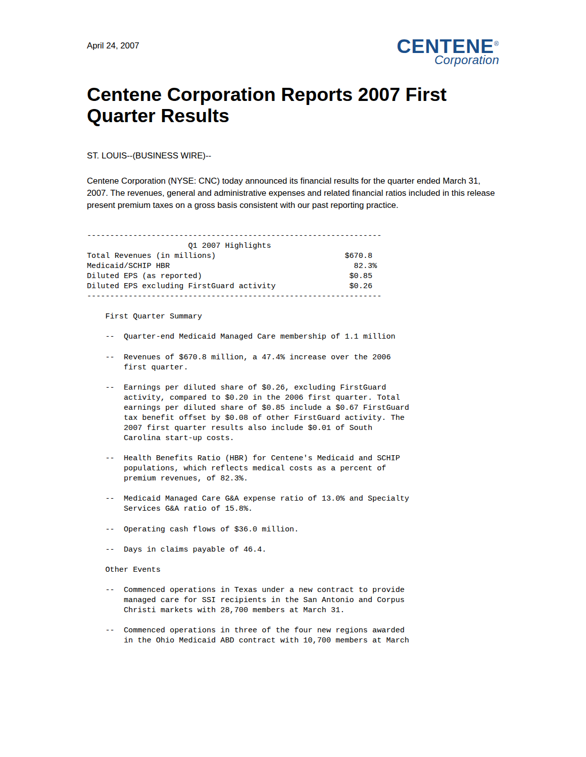April 24, 2007
CENTENE®
Corporation
Centene Corporation Reports 2007 First Quarter Results
ST. LOUIS--(BUSINESS WIRE)--
Centene Corporation (NYSE: CNC) today announced its financial results for the quarter ended March 31, 2007. The revenues, general and administrative expenses and related financial ratios included in this release present premium taxes on a gross basis consistent with our past reporting practice.
----------------------------------------------------------------
                      Q1 2007 Highlights
Total Revenues (in millions)                            $670.8
Medicaid/SCHIP HBR                                        82.3%
Diluted EPS (as reported)                                $0.85
Diluted EPS excluding FirstGuard activity                $0.26
----------------------------------------------------------------

    First Quarter Summary

    --  Quarter-end Medicaid Managed Care membership of 1.1 million

    --  Revenues of $670.8 million, a 47.4% increase over the 2006
        first quarter.

    --  Earnings per diluted share of $0.26, excluding FirstGuard
        activity, compared to $0.20 in the 2006 first quarter. Total
        earnings per diluted share of $0.85 include a $0.67 FirstGuard
        tax benefit offset by $0.08 of other FirstGuard activity. The
        2007 first quarter results also include $0.01 of South
        Carolina start-up costs.

    --  Health Benefits Ratio (HBR) for Centene's Medicaid and SCHIP
        populations, which reflects medical costs as a percent of
        premium revenues, of 82.3%.

    --  Medicaid Managed Care G&A expense ratio of 13.0% and Specialty
        Services G&A ratio of 15.8%.

    --  Operating cash flows of $36.0 million.

    --  Days in claims payable of 46.4.

    Other Events

    --  Commenced operations in Texas under a new contract to provide
        managed care for SSI recipients in the San Antonio and Corpus
        Christi markets with 28,700 members at March 31.

    --  Commenced operations in three of the four new regions awarded
        in the Ohio Medicaid ABD contract with 10,700 members at March